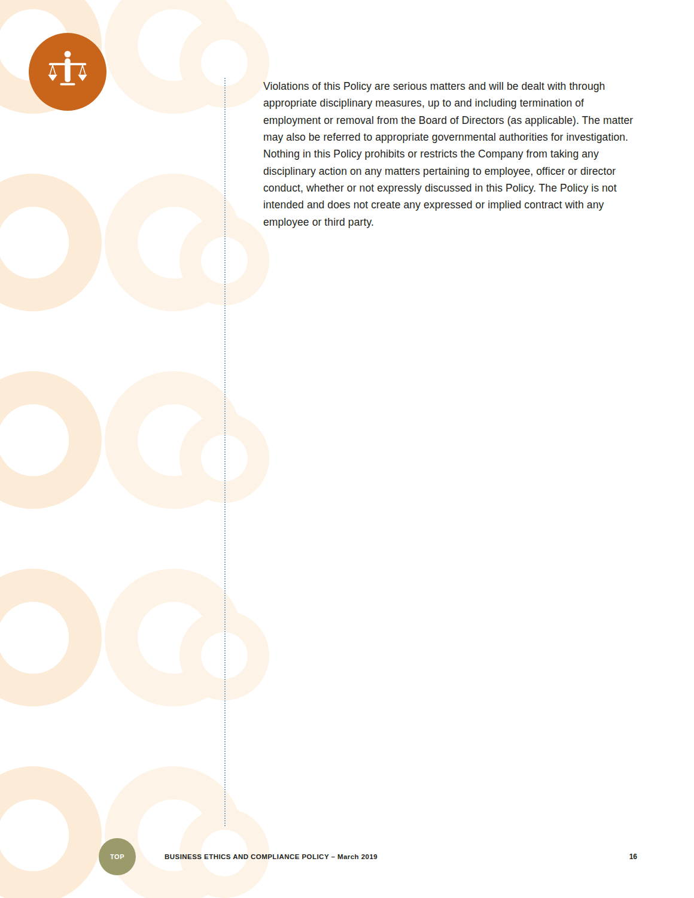Violations of this Policy are serious matters and will be dealt with through appropriate disciplinary measures, up to and including termination of employment or removal from the Board of Directors (as applicable). The matter may also be referred to appropriate governmental authorities for investigation. Nothing in this Policy prohibits or restricts the Company from taking any disciplinary action on any matters pertaining to employee, officer or director conduct, whether or not expressly discussed in this Policy. The Policy is not intended and does not create any expressed or implied contract with any employee or third party.
TOP
BUSINESS ETHICS AND COMPLIANCE POLICY – March 2019
16